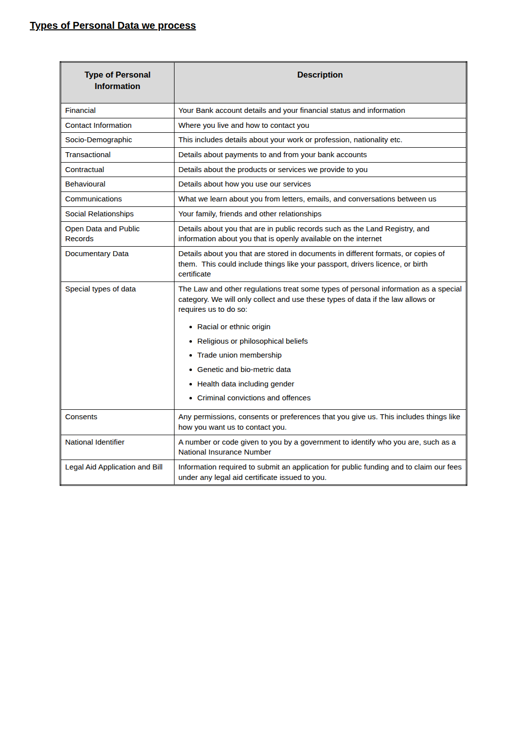Types of Personal Data we process
| Type of Personal Information | Description |
| --- | --- |
| Financial | Your Bank account details and your financial status and information |
| Contact Information | Where you live and how to contact you |
| Socio-Demographic | This includes details about your work or profession, nationality etc. |
| Transactional | Details about payments to and from your bank accounts |
| Contractual | Details about the products or services we provide to you |
| Behavioural | Details about how you use our services |
| Communications | What we learn about you from letters, emails, and conversations between us |
| Social Relationships | Your family, friends and other relationships |
| Open Data and Public Records | Details about you that are in public records such as the Land Registry, and information about you that is openly available on the internet |
| Documentary Data | Details about you that are stored in documents in different formats, or copies of them. This could include things like your passport, drivers licence, or birth certificate |
| Special types of data | The Law and other regulations treat some types of personal information as a special category. We will only collect and use these types of data if the law allows or requires us to do so: Racial or ethnic origin Religious or philosophical beliefs Trade union membership Genetic and bio-metric data Health data including gender Criminal convictions and offences |
| Consents | Any permissions, consents or preferences that you give us. This includes things like how you want us to contact you. |
| National Identifier | A number or code given to you by a government to identify who you are, such as a National Insurance Number |
| Legal Aid Application and Bill | Information required to submit an application for public funding and to claim our fees under any legal aid certificate issued to you. |